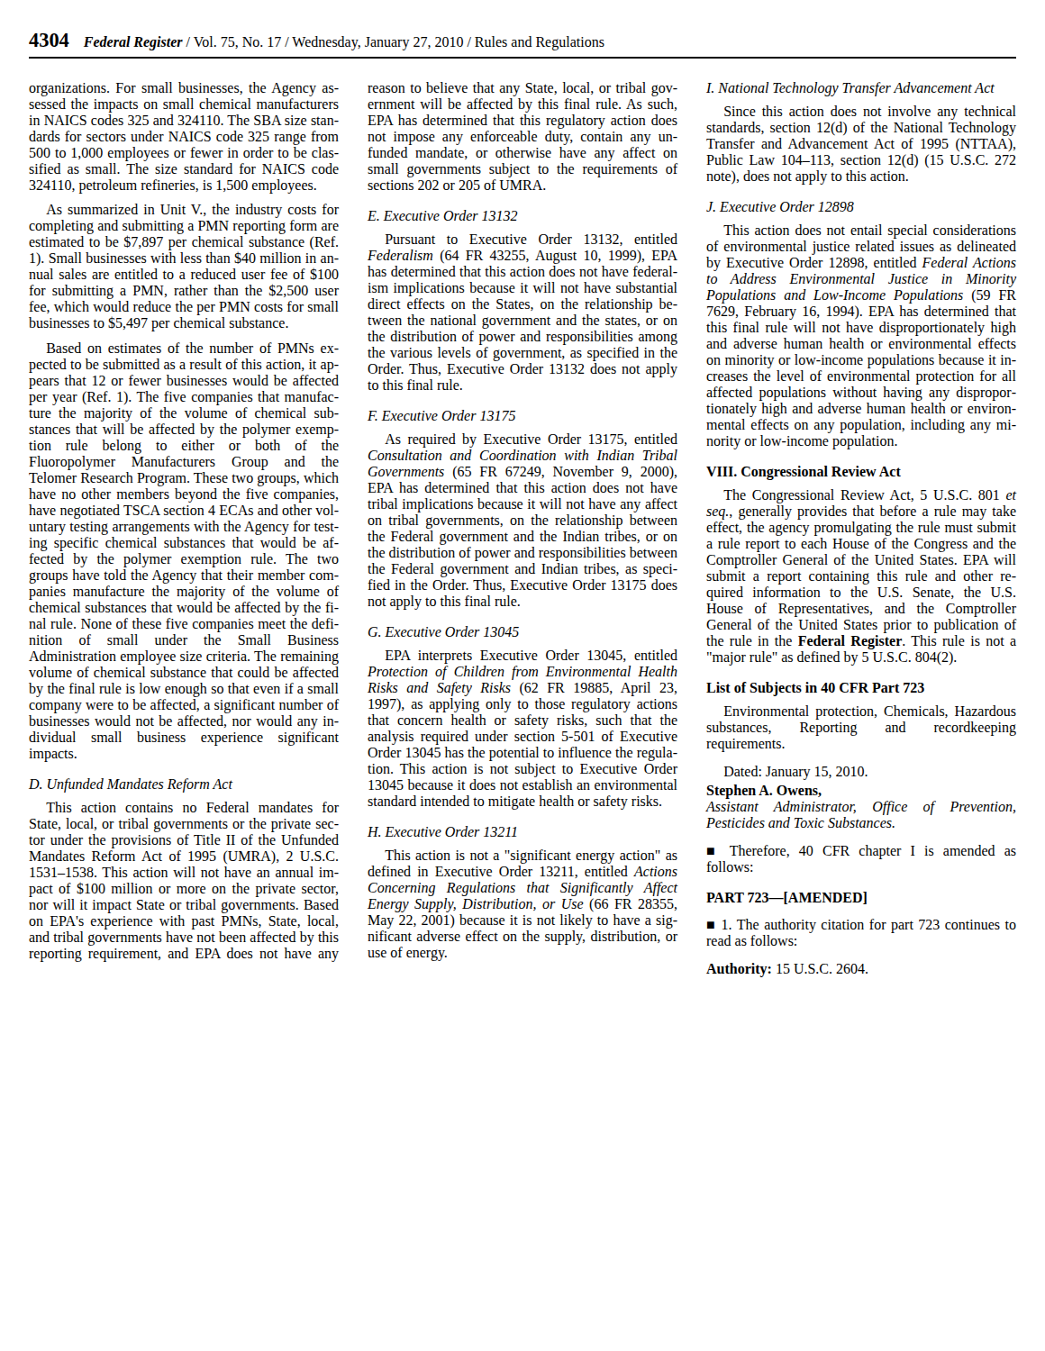4304 Federal Register / Vol. 75, No. 17 / Wednesday, January 27, 2010 / Rules and Regulations
organizations. For small businesses, the Agency assessed the impacts on small chemical manufacturers in NAICS codes 325 and 324110. The SBA size standards for sectors under NAICS code 325 range from 500 to 1,000 employees or fewer in order to be classified as small. The size standard for NAICS code 324110, petroleum refineries, is 1,500 employees.
As summarized in Unit V., the industry costs for completing and submitting a PMN reporting form are estimated to be $7,897 per chemical substance (Ref. 1). Small businesses with less than $40 million in annual sales are entitled to a reduced user fee of $100 for submitting a PMN, rather than the $2,500 user fee, which would reduce the per PMN costs for small businesses to $5,497 per chemical substance.
Based on estimates of the number of PMNs expected to be submitted as a result of this action, it appears that 12 or fewer businesses would be affected per year (Ref. 1). The five companies that manufacture the majority of the volume of chemical substances that will be affected by the polymer exemption rule belong to either or both of the Fluoropolymer Manufacturers Group and the Telomer Research Program. These two groups, which have no other members beyond the five companies, have negotiated TSCA section 4 ECAs and other voluntary testing arrangements with the Agency for testing specific chemical substances that would be affected by the polymer exemption rule. The two groups have told the Agency that their member companies manufacture the majority of the volume of chemical substances that would be affected by the final rule. None of these five companies meet the definition of small under the Small Business Administration employee size criteria. The remaining volume of chemical substance that could be affected by the final rule is low enough so that even if a small company were to be affected, a significant number of businesses would not be affected, nor would any individual small business experience significant impacts.
D. Unfunded Mandates Reform Act
This action contains no Federal mandates for State, local, or tribal governments or the private sector under the provisions of Title II of the Unfunded Mandates Reform Act of 1995 (UMRA), 2 U.S.C. 1531–1538. This action will not have an annual impact of $100 million or more on the private sector, nor will it impact State or tribal governments. Based on EPA's experience with past PMNs, State, local, and tribal governments have not been affected by this reporting requirement, and EPA does not have any reason to believe that any State, local, or tribal government will be affected by this final rule. As such, EPA has determined that this regulatory action does not impose any enforceable duty, contain any unfunded mandate, or otherwise have any affect on small governments subject to the requirements of sections 202 or 205 of UMRA.
E. Executive Order 13132
Pursuant to Executive Order 13132, entitled Federalism (64 FR 43255, August 10, 1999), EPA has determined that this action does not have federalism implications because it will not have substantial direct effects on the States, on the relationship between the national government and the states, or on the distribution of power and responsibilities among the various levels of government, as specified in the Order. Thus, Executive Order 13132 does not apply to this final rule.
F. Executive Order 13175
As required by Executive Order 13175, entitled Consultation and Coordination with Indian Tribal Governments (65 FR 67249, November 9, 2000), EPA has determined that this action does not have tribal implications because it will not have any affect on tribal governments, on the relationship between the Federal government and the Indian tribes, or on the distribution of power and responsibilities between the Federal government and Indian tribes, as specified in the Order. Thus, Executive Order 13175 does not apply to this final rule.
G. Executive Order 13045
EPA interprets Executive Order 13045, entitled Protection of Children from Environmental Health Risks and Safety Risks (62 FR 19885, April 23, 1997), as applying only to those regulatory actions that concern health or safety risks, such that the analysis required under section 5-501 of Executive Order 13045 has the potential to influence the regulation. This action is not subject to Executive Order 13045 because it does not establish an environmental standard intended to mitigate health or safety risks.
H. Executive Order 13211
This action is not a "significant energy action" as defined in Executive Order 13211, entitled Actions Concerning Regulations that Significantly Affect Energy Supply, Distribution, or Use (66 FR 28355, May 22, 2001) because it is not likely to have a significant adverse effect on the supply, distribution, or use of energy.
I. National Technology Transfer Advancement Act
Since this action does not involve any technical standards, section 12(d) of the National Technology Transfer and Advancement Act of 1995 (NTTAA), Public Law 104–113, section 12(d) (15 U.S.C. 272 note), does not apply to this action.
J. Executive Order 12898
This action does not entail special considerations of environmental justice related issues as delineated by Executive Order 12898, entitled Federal Actions to Address Environmental Justice in Minority Populations and Low-Income Populations (59 FR 7629, February 16, 1994). EPA has determined that this final rule will not have disproportionately high and adverse human health or environmental effects on minority or low-income populations because it increases the level of environmental protection for all affected populations without having any disproportionately high and adverse human health or environmental effects on any population, including any minority or low-income population.
VIII. Congressional Review Act
The Congressional Review Act, 5 U.S.C. 801 et seq., generally provides that before a rule may take effect, the agency promulgating the rule must submit a rule report to each House of the Congress and the Comptroller General of the United States. EPA will submit a report containing this rule and other required information to the U.S. Senate, the U.S. House of Representatives, and the Comptroller General of the United States prior to publication of the rule in the Federal Register. This rule is not a "major rule" as defined by 5 U.S.C. 804(2).
List of Subjects in 40 CFR Part 723
Environmental protection, Chemicals, Hazardous substances, Reporting and recordkeeping requirements.
Dated: January 15, 2010.
Stephen A. Owens,
Assistant Administrator, Office of Prevention, Pesticides and Toxic Substances.
■ Therefore, 40 CFR chapter I is amended as follows:
PART 723—[AMENDED]
■ 1. The authority citation for part 723 continues to read as follows:
Authority: 15 U.S.C. 2604.